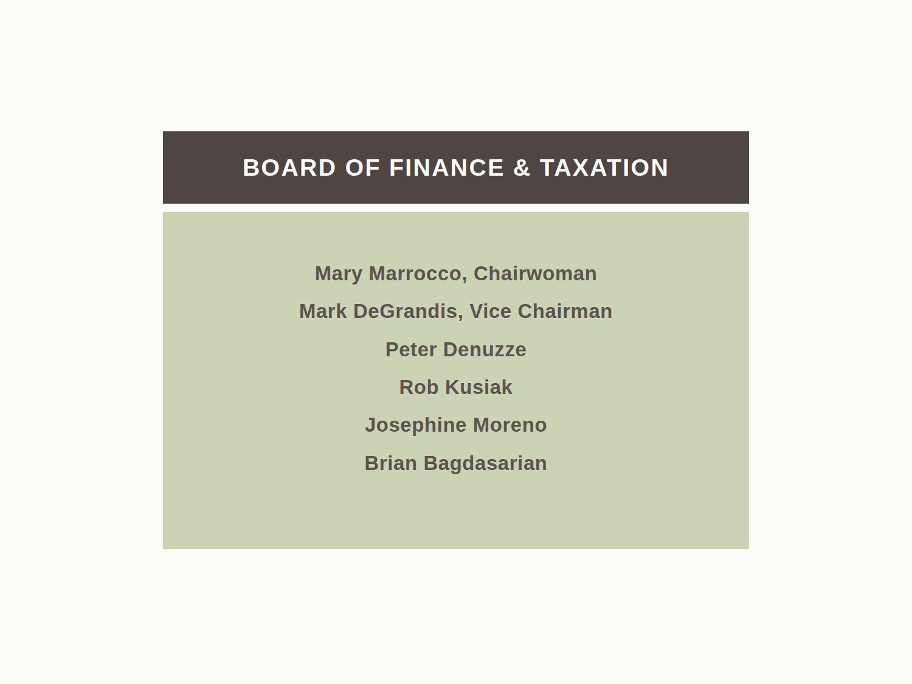Board of Finance & Taxation
Mary Marrocco, Chairwoman
Mark DeGrandis, Vice Chairman
Peter Denuzze
Rob Kusiak
Josephine Moreno
Brian Bagdasarian